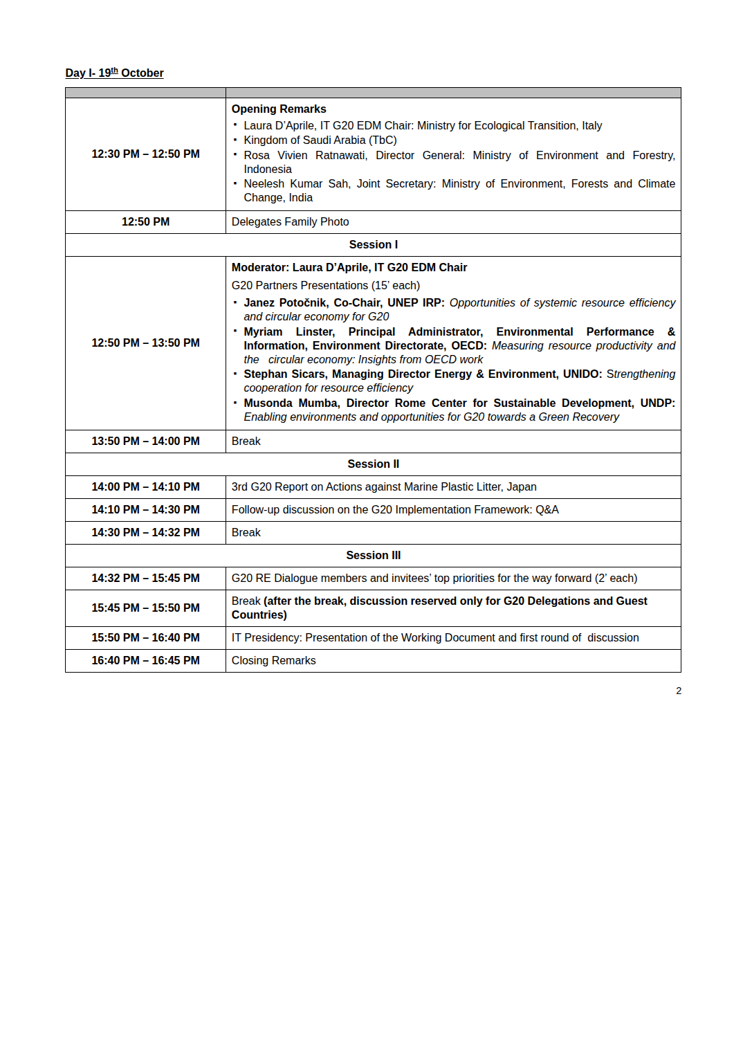Day I- 19th October
| 12:30 PM – 12:50 PM | Opening Remarks Laura D’Aprile, IT G20 EDM Chair: Ministry for Ecological Transition, Italy Kingdom of Saudi Arabia (TbC) Rosa Vivien Ratnawati, Director General: Ministry of Environment and Forestry, Indonesia Neelesh Kumar Sah, Joint Secretary: Ministry of Environment, Forests and Climate Change, India |
| 12:50 PM | Delegates Family Photo |
| Session I |
| 12:50 PM – 13:50 PM | Moderator: Laura D’Aprile, IT G20 EDM Chair G20 Partners Presentations (15’ each) Janez Potočnik, Co-Chair, UNEP IRP: Opportunities of systemic resource efficiency and circular economy for G20 Myriam Linster, Principal Administrator, Environmental Performance & Information, Environment Directorate, OECD: Measuring resource productivity and the circular economy: Insights from OECD work Stephan Sicars, Managing Director Energy & Environment, UNIDO: S trengthening cooperation for resource efficiency Musonda Mumba, Director Rome Center for Sustainable Development, UNDP: Enabling environments and opportunities for G20 towards a Green Recovery |
| 13:50 PM – 14:00 PM | Break |
| Session II |
| 14:00 PM – 14:10 PM | 3rd G20 Report on Actions against Marine Plastic Litter, Japan |
| 14:10 PM – 14:30 PM | Follow-up discussion on the G20 Implementation Framework: Q&A |
| 14:30 PM – 14:32 PM | Break |
| Session III |
| 14:32 PM – 15:45 PM | G20 RE Dialogue members and invitees’ top priorities for the way forward (2’ each) |
| 15:45 PM – 15:50 PM | Break (after the break, discussion reserved only for G20 Delegations and Guest Countries) |
| 15:50 PM – 16:40 PM | IT Presidency: Presentation of the Working Document and first round of discussion |
| 16:40 PM – 16:45 PM | Closing Remarks |
2